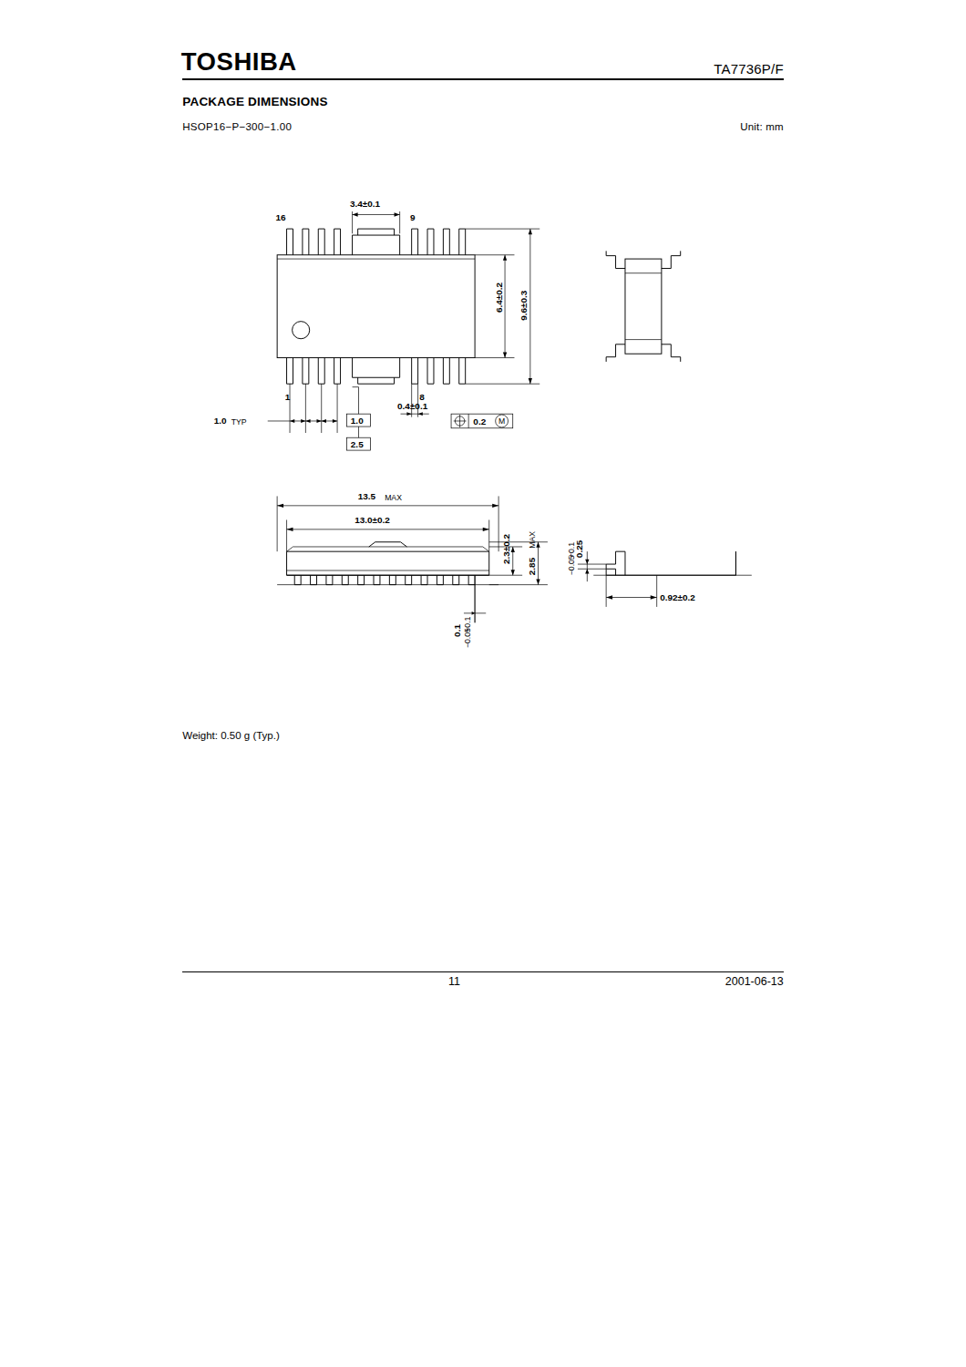TOSHIBA
TA7736P/F
PACKAGE DIMENSIONS
HSOP16−P−300−1.00
Unit: mm
16 9 1 8 3.4±0.1 6.4±0.2 9.6±0.3 1.0 TYP 1.0 2.5 0.4±0.1 0.2 M 13.5 MAX 13.0±0.2 2.3±0.2 2.85 MAX 0.1 +0.1 −0.05 0.25 +0.1 −0.05 0.92±0.2
Weight: 0.50 g (Typ.)
11
2001-06-13